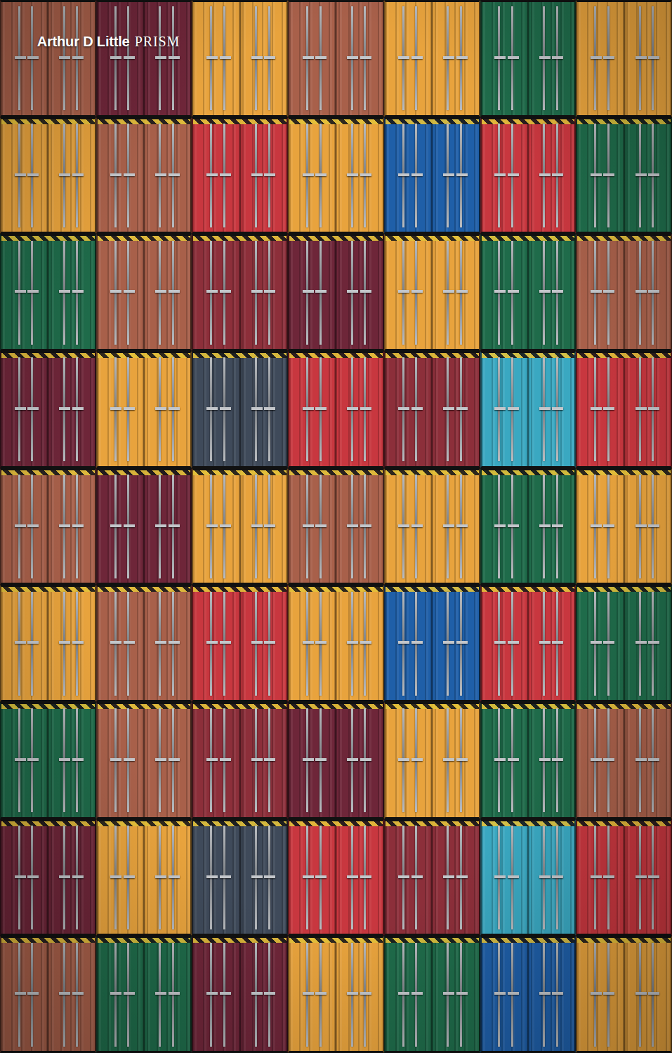Arthur D Little PRISM